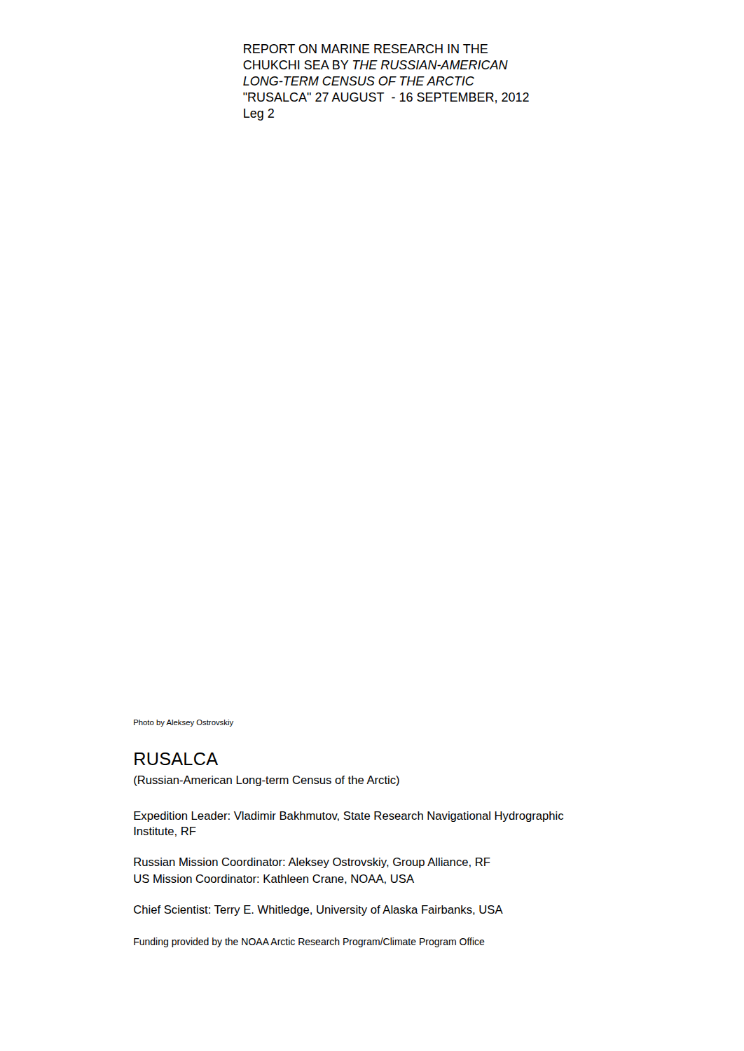REPORT ON MARINE RESEARCH IN THE CHUKCHI SEA BY THE RUSSIAN-AMERICAN LONG-TERM CENSUS OF THE ARCTIC "RUSALCA" 27 AUGUST - 16 SEPTEMBER, 2012 Leg 2
Photo by Aleksey Ostrovskiy
RUSALCA
(Russian-American Long-term Census of the Arctic)
Expedition Leader: Vladimir Bakhmutov, State Research Navigational Hydrographic Institute, RF
Russian Mission Coordinator: Aleksey Ostrovskiy, Group Alliance, RF
US Mission Coordinator: Kathleen Crane, NOAA, USA
Chief Scientist: Terry E. Whitledge, University of Alaska Fairbanks, USA
Funding provided by the NOAA Arctic Research Program/Climate Program Office